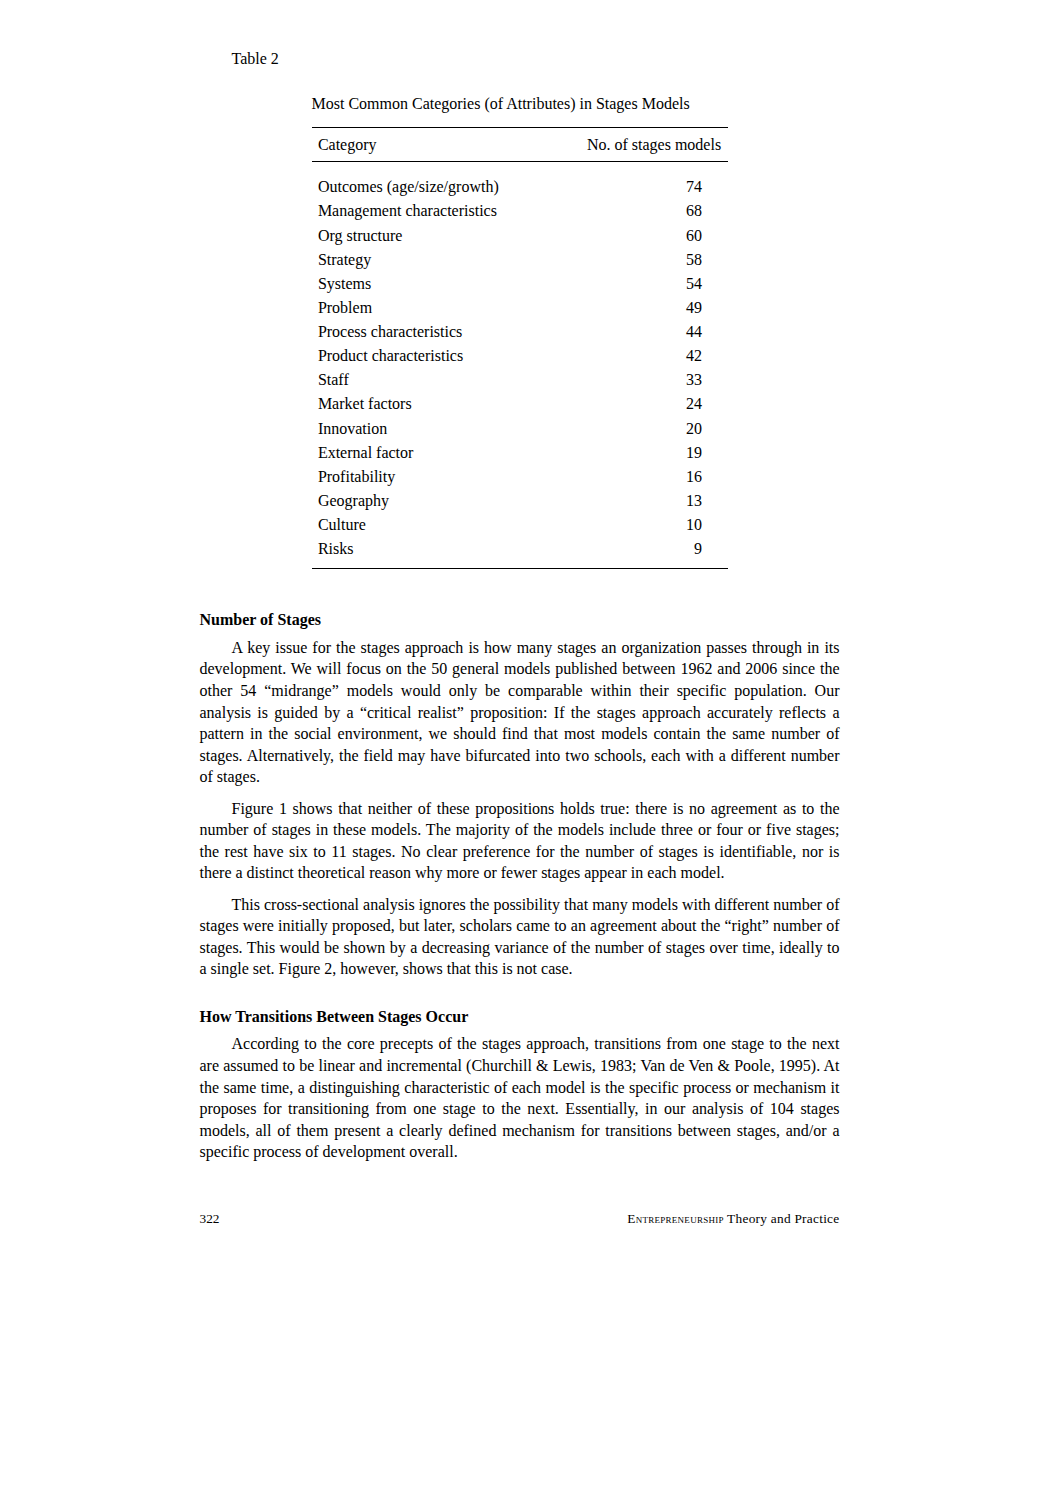Table 2
Most Common Categories (of Attributes) in Stages Models
| Category | No. of stages models |
| --- | --- |
| Outcomes (age/size/growth) | 74 |
| Management characteristics | 68 |
| Org structure | 60 |
| Strategy | 58 |
| Systems | 54 |
| Problem | 49 |
| Process characteristics | 44 |
| Product characteristics | 42 |
| Staff | 33 |
| Market factors | 24 |
| Innovation | 20 |
| External factor | 19 |
| Profitability | 16 |
| Geography | 13 |
| Culture | 10 |
| Risks | 9 |
Number of Stages
A key issue for the stages approach is how many stages an organization passes through in its development. We will focus on the 50 general models published between 1962 and 2006 since the other 54 “midrange” models would only be comparable within their specific population. Our analysis is guided by a “critical realist” proposition: If the stages approach accurately reflects a pattern in the social environment, we should find that most models contain the same number of stages. Alternatively, the field may have bifurcated into two schools, each with a different number of stages.
Figure 1 shows that neither of these propositions holds true: there is no agreement as to the number of stages in these models. The majority of the models include three or four or five stages; the rest have six to 11 stages. No clear preference for the number of stages is identifiable, nor is there a distinct theoretical reason why more or fewer stages appear in each model.
This cross-sectional analysis ignores the possibility that many models with different number of stages were initially proposed, but later, scholars came to an agreement about the “right” number of stages. This would be shown by a decreasing variance of the number of stages over time, ideally to a single set. Figure 2, however, shows that this is not case.
How Transitions Between Stages Occur
According to the core precepts of the stages approach, transitions from one stage to the next are assumed to be linear and incremental (Churchill & Lewis, 1983; Van de Ven & Poole, 1995). At the same time, a distinguishing characteristic of each model is the specific process or mechanism it proposes for transitioning from one stage to the next. Essentially, in our analysis of 104 stages models, all of them present a clearly defined mechanism for transitions between stages, and/or a specific process of development overall.
322 Entrepreneurship Theory and Practice